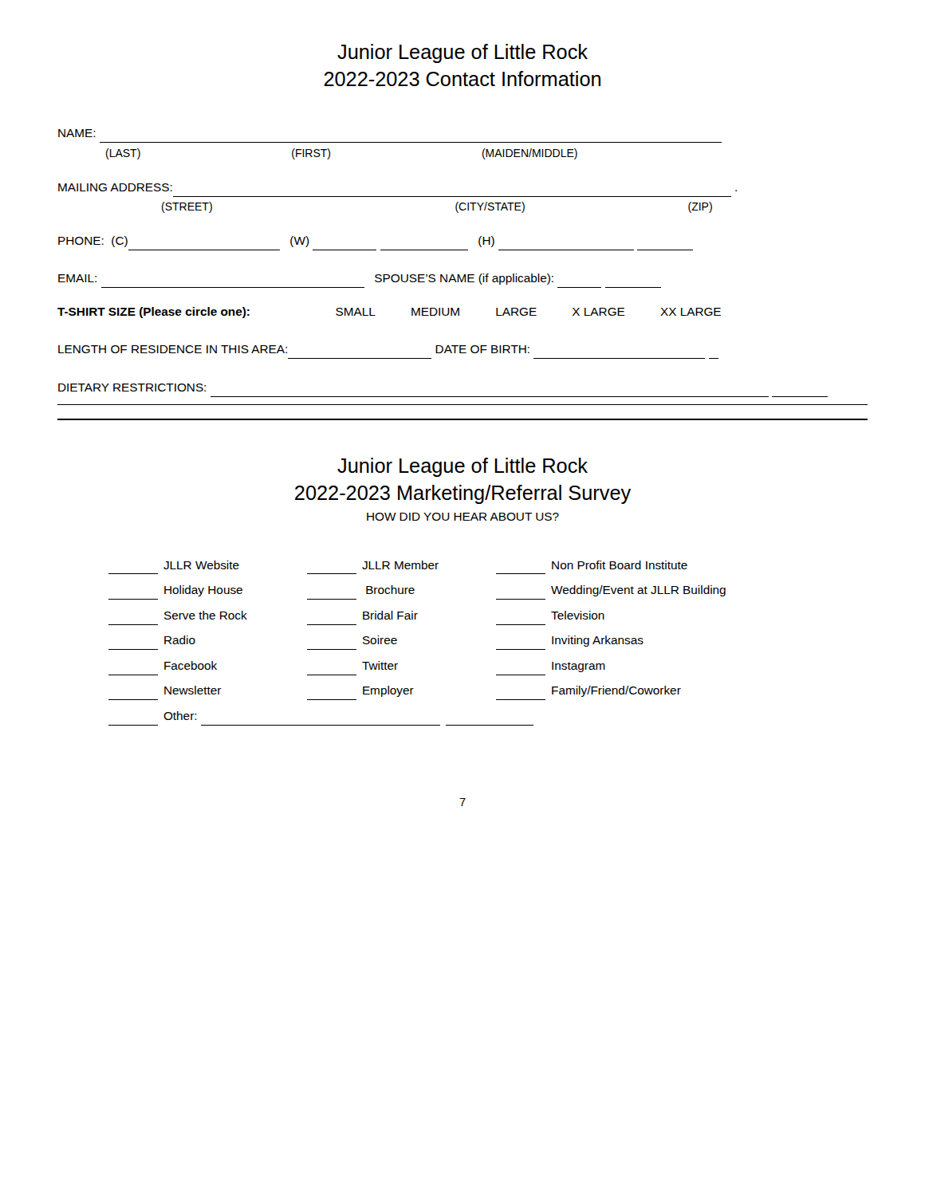Junior League of Little Rock
2022-2023 Contact Information
NAME:
(LAST) (FIRST) (MAIDEN/MIDDLE)
MAILING ADDRESS: .
(STREET) (CITY/STATE) (ZIP)
PHONE: (C) (W) (H)
EMAIL: SPOUSE’S NAME (if applicable):
T-SHIRT SIZE (Please circle one): SMALL MEDIUM LARGE X LARGE XX LARGE
LENGTH OF RESIDENCE IN THIS AREA: DATE OF BIRTH:
DIETARY RESTRICTIONS:
Junior League of Little Rock
2022-2023 Marketing/Referral Survey
HOW DID YOU HEAR ABOUT US?
| JLLR Website | JLLR Member | Non Profit Board Institute |
| Holiday House | Brochure | Wedding/Event at JLLR Building |
| Serve the Rock | Bridal Fair | Television |
| Radio | Soiree | Inviting Arkansas |
| Facebook | Twitter | Instagram |
| Newsletter | Employer | Family/Friend/Coworker |
| Other: |
7